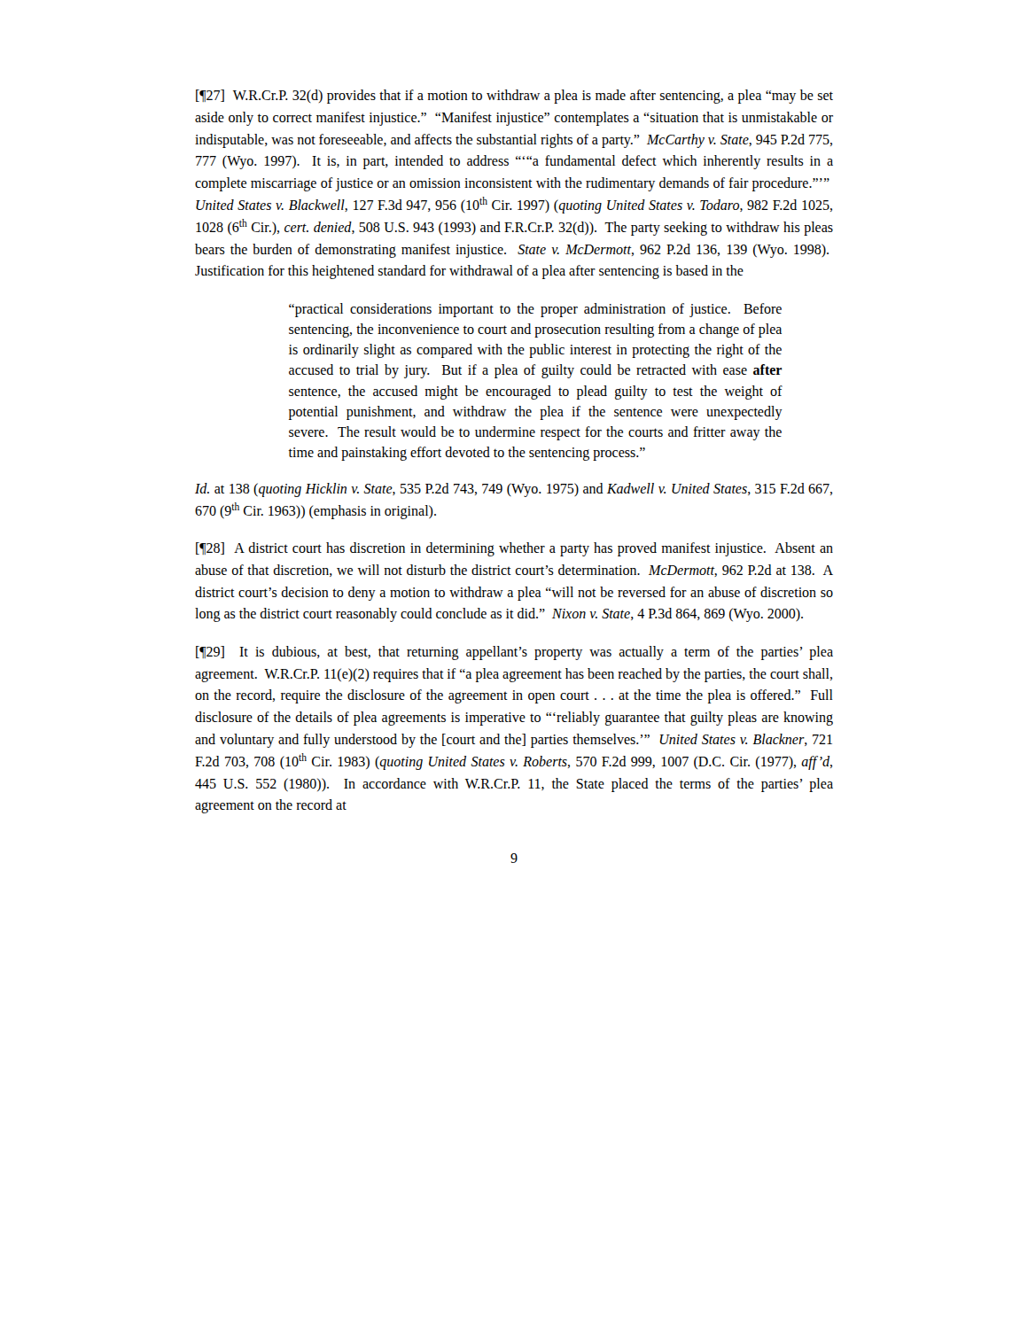[¶27] W.R.Cr.P. 32(d) provides that if a motion to withdraw a plea is made after sentencing, a plea “may be set aside only to correct manifest injustice.” “Manifest injustice” contemplates a “situation that is unmistakable or indisputable, was not foreseeable, and affects the substantial rights of a party.” McCarthy v. State, 945 P.2d 775, 777 (Wyo. 1997). It is, in part, intended to address “‘“a fundamental defect which inherently results in a complete miscarriage of justice or an omission inconsistent with the rudimentary demands of fair procedure.”’” United States v. Blackwell, 127 F.3d 947, 956 (10th Cir. 1997) (quoting United States v. Todaro, 982 F.2d 1025, 1028 (6th Cir.), cert. denied, 508 U.S. 943 (1993) and F.R.Cr.P. 32(d)). The party seeking to withdraw his pleas bears the burden of demonstrating manifest injustice. State v. McDermott, 962 P.2d 136, 139 (Wyo. 1998). Justification for this heightened standard for withdrawal of a plea after sentencing is based in the
“practical considerations important to the proper administration of justice. Before sentencing, the inconvenience to court and prosecution resulting from a change of plea is ordinarily slight as compared with the public interest in protecting the right of the accused to trial by jury. But if a plea of guilty could be retracted with ease after sentence, the accused might be encouraged to plead guilty to test the weight of potential punishment, and withdraw the plea if the sentence were unexpectedly severe. The result would be to undermine respect for the courts and fritter away the time and painstaking effort devoted to the sentencing process.”
Id. at 138 (quoting Hicklin v. State, 535 P.2d 743, 749 (Wyo. 1975) and Kadwell v. United States, 315 F.2d 667, 670 (9th Cir. 1963)) (emphasis in original).
[¶28] A district court has discretion in determining whether a party has proved manifest injustice. Absent an abuse of that discretion, we will not disturb the district court’s determination. McDermott, 962 P.2d at 138. A district court’s decision to deny a motion to withdraw a plea “will not be reversed for an abuse of discretion so long as the district court reasonably could conclude as it did.” Nixon v. State, 4 P.3d 864, 869 (Wyo. 2000).
[¶29] It is dubious, at best, that returning appellant’s property was actually a term of the parties’ plea agreement. W.R.Cr.P. 11(e)(2) requires that if “a plea agreement has been reached by the parties, the court shall, on the record, require the disclosure of the agreement in open court . . . at the time the plea is offered.” Full disclosure of the details of plea agreements is imperative to “‘reliably guarantee that guilty pleas are knowing and voluntary and fully understood by the [court and the] parties themselves.’” United States v. Blackner, 721 F.2d 703, 708 (10th Cir. 1983) (quoting United States v. Roberts, 570 F.2d 999, 1007 (D.C. Cir. (1977), aff’d, 445 U.S. 552 (1980)). In accordance with W.R.Cr.P. 11, the State placed the terms of the parties’ plea agreement on the record at
9